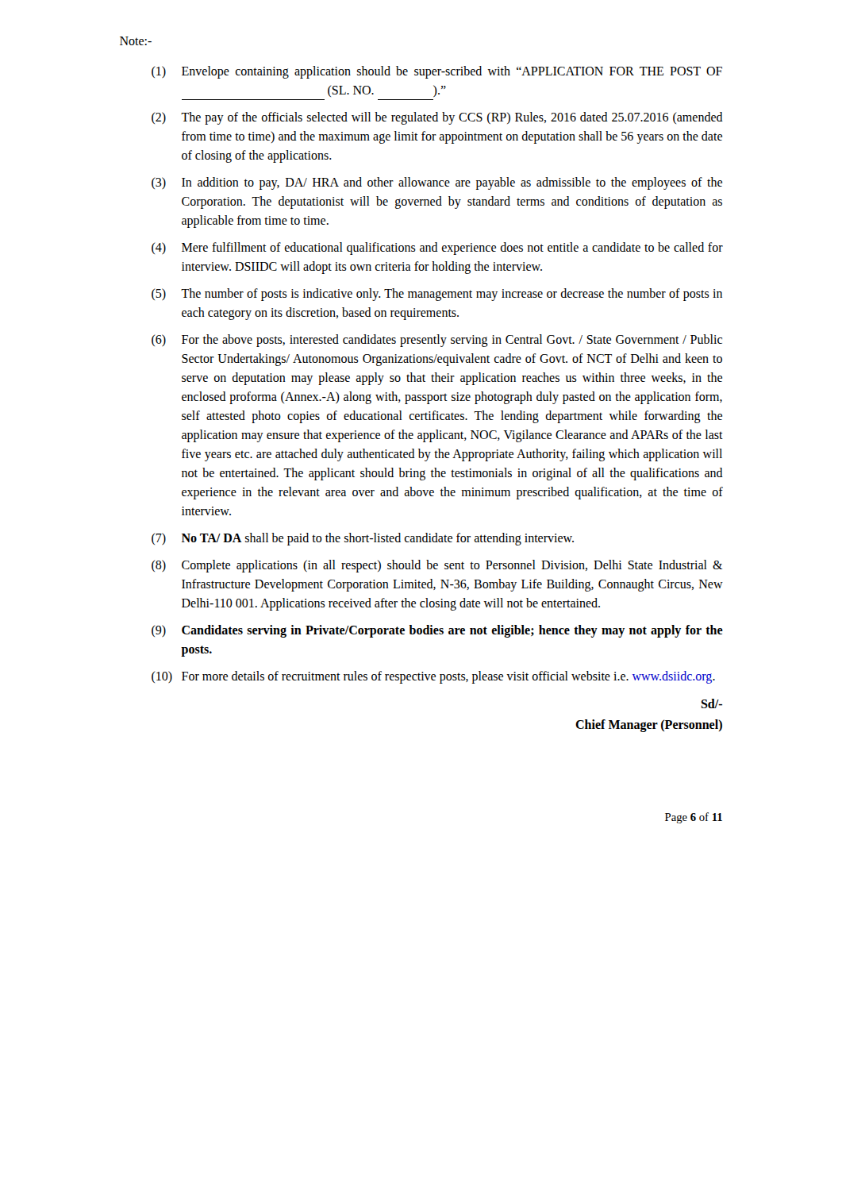Note:-
Envelope containing application should be super-scribed with “APPLICATION FOR THE POST OF (SL. NO. ).”
The pay of the officials selected will be regulated by CCS (RP) Rules, 2016 dated 25.07.2016 (amended from time to time) and the maximum age limit for appointment on deputation shall be 56 years on the date of closing of the applications.
In addition to pay, DA/ HRA and other allowance are payable as admissible to the employees of the Corporation. The deputationist will be governed by standard terms and conditions of deputation as applicable from time to time.
Mere fulfillment of educational qualifications and experience does not entitle a candidate to be called for interview. DSIIDC will adopt its own criteria for holding the interview.
The number of posts is indicative only. The management may increase or decrease the number of posts in each category on its discretion, based on requirements.
For the above posts, interested candidates presently serving in Central Govt. / State Government / Public Sector Undertakings/ Autonomous Organizations/equivalent cadre of Govt. of NCT of Delhi and keen to serve on deputation may please apply so that their application reaches us within three weeks, in the enclosed proforma (Annex.-A) along with, passport size photograph duly pasted on the application form, self attested photo copies of educational certificates. The lending department while forwarding the application may ensure that experience of the applicant, NOC, Vigilance Clearance and APARs of the last five years etc. are attached duly authenticated by the Appropriate Authority, failing which application will not be entertained. The applicant should bring the testimonials in original of all the qualifications and experience in the relevant area over and above the minimum prescribed qualification, at the time of interview.
No TA/ DA shall be paid to the short-listed candidate for attending interview.
Complete applications (in all respect) should be sent to Personnel Division, Delhi State Industrial & Infrastructure Development Corporation Limited, N-36, Bombay Life Building, Connaught Circus, New Delhi-110 001. Applications received after the closing date will not be entertained.
Candidates serving in Private/Corporate bodies are not eligible; hence they may not apply for the posts.
For more details of recruitment rules of respective posts, please visit official website i.e. www.dsiidc.org.
Sd/-
Chief Manager (Personnel)
Page 6 of 11